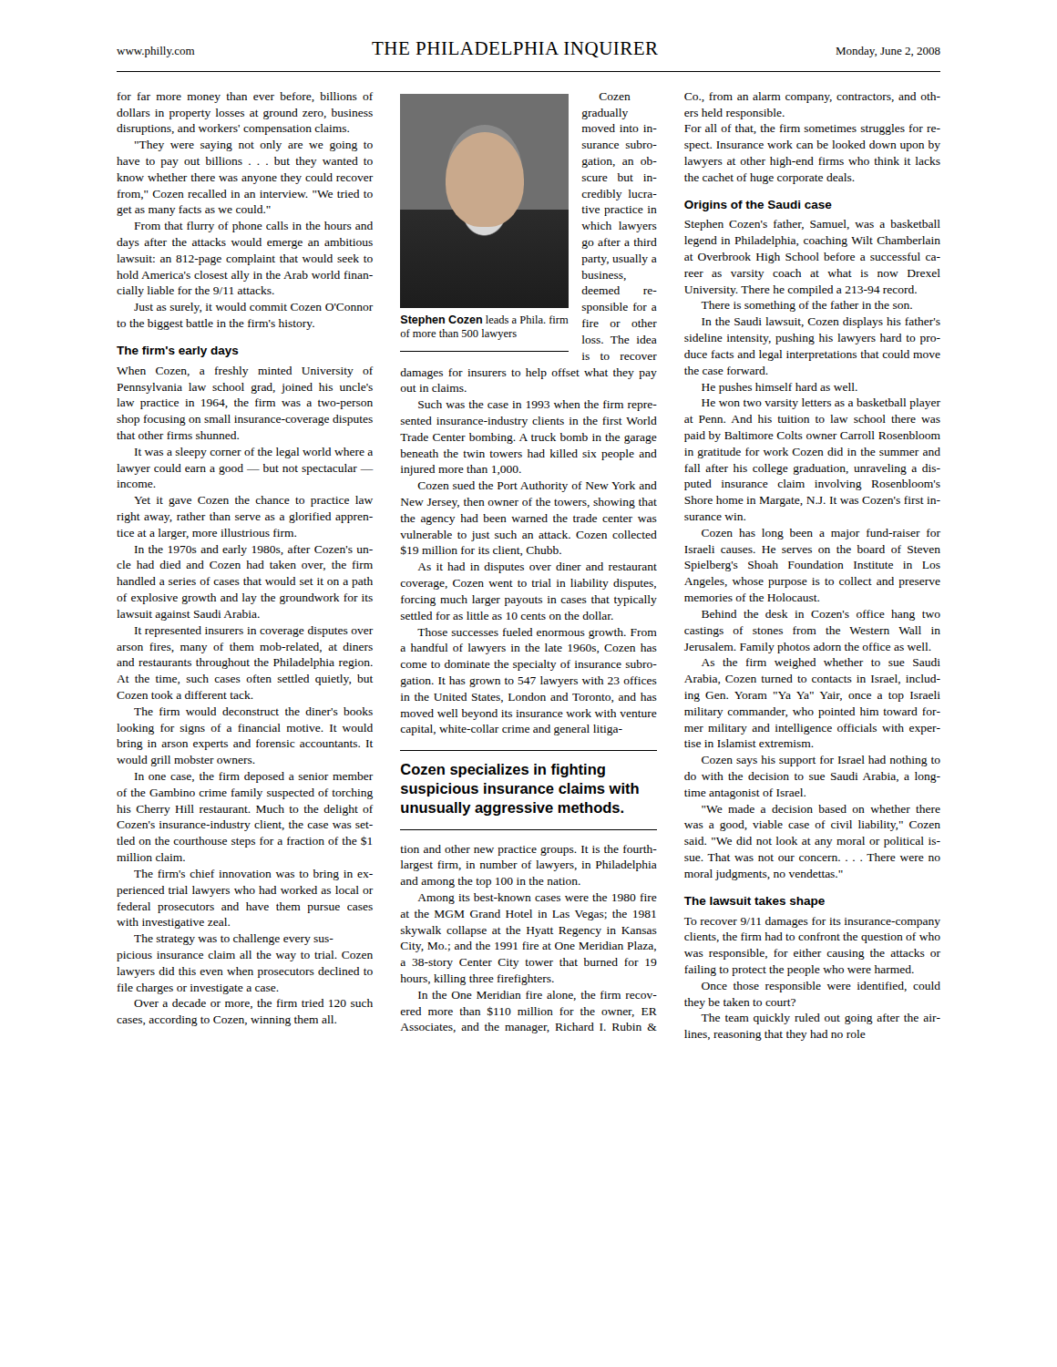www.philly.com
THE PHILADELPHIA INQUIRER
Monday, June 2, 2008
for far more money than ever before, billions of dollars in property losses at ground zero, business disruptions, and workers' compensation claims.
"They were saying not only are we going to have to pay out billions . . . but they wanted to know whether there was anyone they could recover from," Cozen recalled in an interview. "We tried to get as many facts as we could."
From that flurry of phone calls in the hours and days after the attacks would emerge an ambitious lawsuit: an 812-page complaint that would seek to hold America's closest ally in the Arab world financially liable for the 9/11 attacks.
Just as surely, it would commit Cozen O'Connor to the biggest battle in the firm's history.
The firm's early days
When Cozen, a freshly minted University of Pennsylvania law school grad, joined his uncle's law practice in 1964, the firm was a two-person shop focusing on small insurance-coverage disputes that other firms shunned.
It was a sleepy corner of the legal world where a lawyer could earn a good — but not spectacular — income.
Yet it gave Cozen the chance to practice law right away, rather than serve as a glorified apprentice at a larger, more illustrious firm.
In the 1970s and early 1980s, after Cozen's uncle had died and Cozen had taken over, the firm handled a series of cases that would set it on a path of explosive growth and lay the groundwork for its lawsuit against Saudi Arabia.
It represented insurers in coverage disputes over arson fires, many of them mob-related, at diners and restaurants throughout the Philadelphia region. At the time, such cases often settled quietly, but Cozen took a different tack.
The firm would deconstruct the diner's books looking for signs of a financial motive. It would bring in arson experts and forensic accountants. It would grill mobster owners.
In one case, the firm deposed a senior member of the Gambino crime family suspected of torching his Cherry Hill restaurant. Much to the delight of Cozen's insurance-industry client, the case was settled on the courthouse steps for a fraction of the $1 million claim.
The firm's chief innovation was to bring in experienced trial lawyers who had worked as local or federal prosecutors and have them pursue cases with investigative zeal.
The strategy was to challenge every sus-
Stephen Cozen leads a Phila. firm of more than 500 lawyers
picious insurance claim all the way to trial. Cozen lawyers did this even when prosecutors declined to file charges or investigate a case.
Over a decade or more, the firm tried 120 such cases, according to Cozen, winning them all.
Cozen gradually moved into insurance subrogation, an obscure but incredibly lucrative practice in which lawyers go after a third party, usually a business, deemed responsible for a fire or other loss. The idea is to recover damages for insurers to help offset what they pay out in claims.
Such was the case in 1993 when the firm represented insurance-industry clients in the first World Trade Center bombing. A truck bomb in the garage beneath the twin towers had killed six people and injured more than 1,000.
Cozen sued the Port Authority of New York and New Jersey, then owner of the towers, showing that the agency had been warned the trade center was vulnerable to just such an attack. Cozen collected $19 million for its client, Chubb.
As it had in disputes over diner and restaurant coverage, Cozen went to trial in liability disputes, forcing much larger payouts in cases that typically settled for as little as 10 cents on the dollar.
Those successes fueled enormous growth. From a handful of lawyers in the late 1960s, Cozen has come to dominate the specialty of insurance subrogation. It has grown to 547 lawyers with 23 offices in the United States, London and Toronto, and has moved well beyond its insurance work with venture capital, white-collar crime and general litiga-
Cozen specializes in fighting suspicious insurance claims with unusually aggressive methods.
tion and other new practice groups. It is the fourth-largest firm, in number of lawyers, in Philadelphia and among the top 100 in the nation.
Among its best-known cases were the 1980 fire at the MGM Grand Hotel in Las Vegas; the 1981 skywalk collapse at the Hyatt Regency in Kansas City, Mo.; and the 1991 fire at One Meridian Plaza, a 38-story Center City tower that burned for 19 hours, killing three firefighters.
In the One Meridian fire alone, the firm recovered more than $110 million for the owner, ER Associates, and the manager, Richard I. Rubin & Co., from an alarm company, contractors, and others held responsible.
For all of that, the firm sometimes struggles for respect. Insurance work can be looked down upon by lawyers at other high-end firms who think it lacks the cachet of huge corporate deals.
Origins of the Saudi case
Stephen Cozen's father, Samuel, was a basketball legend in Philadelphia, coaching Wilt Chamberlain at Overbrook High School before a successful career as varsity coach at what is now Drexel University. There he compiled a 213-94 record.
There is something of the father in the son.
In the Saudi lawsuit, Cozen displays his father's sideline intensity, pushing his lawyers hard to produce facts and legal interpretations that could move the case forward.
He pushes himself hard as well.
He won two varsity letters as a basketball player at Penn. And his tuition to law school there was paid by Baltimore Colts owner Carroll Rosenbloom in gratitude for work Cozen did in the summer and fall after his college graduation, unraveling a disputed insurance claim involving Rosenbloom's Shore home in Margate, N.J. It was Cozen's first insurance win.
Cozen has long been a major fund-raiser for Israeli causes. He serves on the board of Steven Spielberg's Shoah Foundation Institute in Los Angeles, whose purpose is to collect and preserve memories of the Holocaust.
Behind the desk in Cozen's office hang two castings of stones from the Western Wall in Jerusalem. Family photos adorn the office as well.
As the firm weighed whether to sue Saudi Arabia, Cozen turned to contacts in Israel, including Gen. Yoram "Ya Ya" Yair, once a top Israeli military commander, who pointed him toward former military and intelligence officials with expertise in Islamist extremism.
Cozen says his support for Israel had nothing to do with the decision to sue Saudi Arabia, a longtime antagonist of Israel.
"We made a decision based on whether there was a good, viable case of civil liability," Cozen said. "We did not look at any moral or political issue. That was not our concern. . . . There were no moral judgments, no vendettas."
The lawsuit takes shape
To recover 9/11 damages for its insurance-company clients, the firm had to confront the question of who was responsible, for either causing the attacks or failing to protect the people who were harmed.
Once those responsible were identified, could they be taken to court?
The team quickly ruled out going after the airlines, reasoning that they had no role